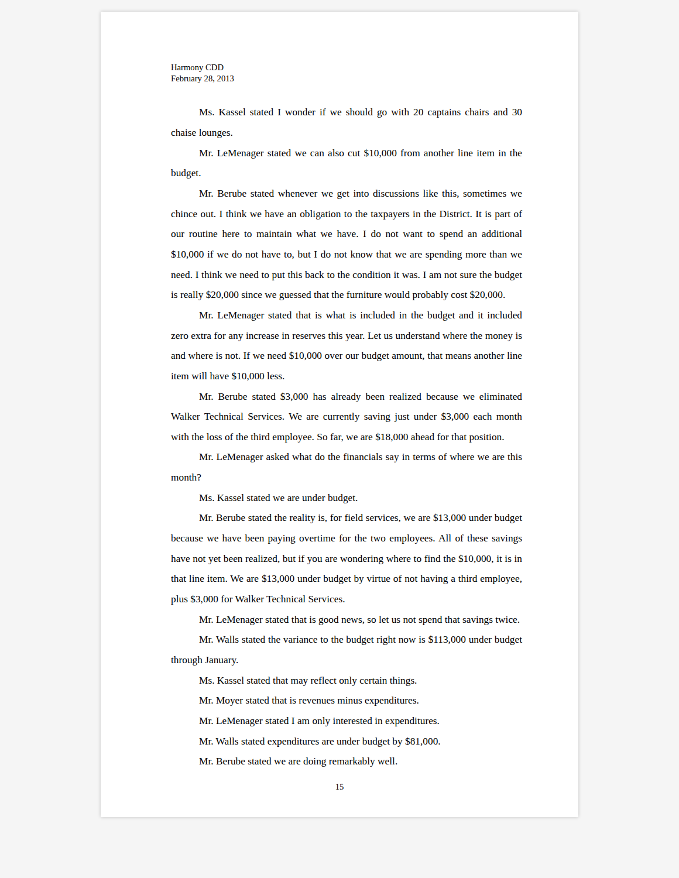Harmony CDD
February 28, 2013
Ms. Kassel stated I wonder if we should go with 20 captains chairs and 30 chaise lounges.
Mr. LeMenager stated we can also cut $10,000 from another line item in the budget.
Mr. Berube stated whenever we get into discussions like this, sometimes we chince out. I think we have an obligation to the taxpayers in the District. It is part of our routine here to maintain what we have. I do not want to spend an additional $10,000 if we do not have to, but I do not know that we are spending more than we need. I think we need to put this back to the condition it was. I am not sure the budget is really $20,000 since we guessed that the furniture would probably cost $20,000.
Mr. LeMenager stated that is what is included in the budget and it included zero extra for any increase in reserves this year. Let us understand where the money is and where is not. If we need $10,000 over our budget amount, that means another line item will have $10,000 less.
Mr. Berube stated $3,000 has already been realized because we eliminated Walker Technical Services. We are currently saving just under $3,000 each month with the loss of the third employee. So far, we are $18,000 ahead for that position.
Mr. LeMenager asked what do the financials say in terms of where we are this month?
Ms. Kassel stated we are under budget.
Mr. Berube stated the reality is, for field services, we are $13,000 under budget because we have been paying overtime for the two employees. All of these savings have not yet been realized, but if you are wondering where to find the $10,000, it is in that line item. We are $13,000 under budget by virtue of not having a third employee, plus $3,000 for Walker Technical Services.
Mr. LeMenager stated that is good news, so let us not spend that savings twice.
Mr. Walls stated the variance to the budget right now is $113,000 under budget through January.
Ms. Kassel stated that may reflect only certain things.
Mr. Moyer stated that is revenues minus expenditures.
Mr. LeMenager stated I am only interested in expenditures.
Mr. Walls stated expenditures are under budget by $81,000.
Mr. Berube stated we are doing remarkably well.
15